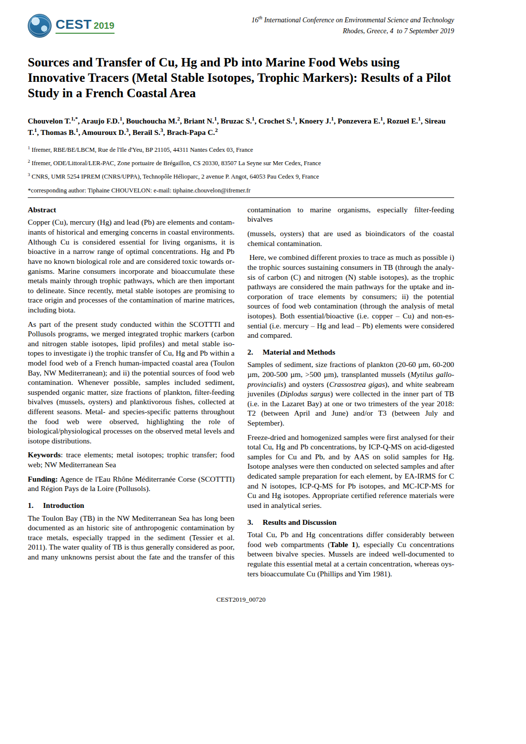CEST 2019
16th International Conference on Environmental Science and Technology
Rhodes, Greece, 4 to 7 September 2019
Sources and Transfer of Cu, Hg and Pb into Marine Food Webs using Innovative Tracers (Metal Stable Isotopes, Trophic Markers): Results of a Pilot Study in a French Coastal Area
Chouvelon T.1,*, Araujo F.D.1, Bouchoucha M.2, Briant N.1, Bruzac S.1, Crochet S.1, Knoery J.1, Ponzevera E.1, Rozuel E.1, Sireau T.1, Thomas B.1, Amouroux D.3, Berail S.3, Brach-Papa C.2
1 Ifremer, RBE/BE/LBCM, Rue de l'Ile d'Yeu, BP 21105, 44311 Nantes Cedex 03, France
2 Ifremer, ODE/Littoral/LER-PAC, Zone portuaire de Brégaillon, CS 20330, 83507 La Seyne sur Mer Cedex, France
3 CNRS, UMR 5254 IPREM (CNRS/UPPA), Technopôle Hélioparc, 2 avenue P. Angot, 64053 Pau Cedex 9, France
*corresponding author: Tiphaine CHOUVELON: e-mail: tiphaine.chouvelon@ifremer.fr
Abstract
Copper (Cu), mercury (Hg) and lead (Pb) are elements and contaminants of historical and emerging concerns in coastal environments. Although Cu is considered essential for living organisms, it is bioactive in a narrow range of optimal concentrations. Hg and Pb have no known biological role and are considered toxic towards organisms. Marine consumers incorporate and bioaccumulate these metals mainly through trophic pathways, which are then important to delineate. Since recently, metal stable isotopes are promising to trace origin and processes of the contamination of marine matrices, including biota.
As part of the present study conducted within the SCOTTTI and Pollusols programs, we merged integrated trophic markers (carbon and nitrogen stable isotopes, lipid profiles) and metal stable isotopes to investigate i) the trophic transfer of Cu, Hg and Pb within a model food web of a French human-impacted coastal area (Toulon Bay, NW Mediterranean); and ii) the potential sources of food web contamination. Whenever possible, samples included sediment, suspended organic matter, size fractions of plankton, filter-feeding bivalves (mussels, oysters) and planktivorous fishes, collected at different seasons. Metal- and species-specific patterns throughout the food web were observed, highlighting the role of biological/physiological processes on the observed metal levels and isotope distributions.
Keywords: trace elements; metal isotopes; trophic transfer; food web; NW Mediterranean Sea
Funding: Agence de l'Eau Rhône Méditerranée Corse (SCOTTTI) and Région Pays de la Loire (Pollusols).
1. Introduction
The Toulon Bay (TB) in the NW Mediterranean Sea has long been documented as an historic site of anthropogenic contamination by trace metals, especially trapped in the sediment (Tessier et al. 2011). The water quality of TB is thus generally considered as poor, and many unknowns persist about the fate and the transfer of this contamination to marine organisms, especially filter-feeding bivalves
(mussels, oysters) that are used as bioindicators of the coastal chemical contamination.
Here, we combined different proxies to trace as much as possible i) the trophic sources sustaining consumers in TB (through the analysis of carbon (C) and nitrogen (N) stable isotopes), as the trophic pathways are considered the main pathways for the uptake and incorporation of trace elements by consumers; ii) the potential sources of food web contamination (through the analysis of metal isotopes). Both essential/bioactive (i.e. copper – Cu) and non-essential (i.e. mercury – Hg and lead – Pb) elements were considered and compared.
2. Material and Methods
Samples of sediment, size fractions of plankton (20-60 µm, 60-200 µm, 200-500 µm, >500 µm), transplanted mussels (Mytilus galloprovincialis) and oysters (Crassostrea gigas), and white seabream juveniles (Diplodus sargus) were collected in the inner part of TB (i.e. in the Lazaret Bay) at one or two trimesters of the year 2018: T2 (between April and June) and/or T3 (between July and September).
Freeze-dried and homogenized samples were first analysed for their total Cu, Hg and Pb concentrations, by ICP-Q-MS on acid-digested samples for Cu and Pb, and by AAS on solid samples for Hg. Isotope analyses were then conducted on selected samples and after dedicated sample preparation for each element, by EA-IRMS for C and N isotopes, ICP-Q-MS for Pb isotopes, and MC-ICP-MS for Cu and Hg isotopes. Appropriate certified reference materials were used in analytical series.
3. Results and Discussion
Total Cu, Pb and Hg concentrations differ considerably between food web compartments (Table 1), especially Cu concentrations between bivalve species. Mussels are indeed well-documented to regulate this essential metal at a certain concentration, whereas oysters bioaccumulate Cu (Phillips and Yim 1981).
CEST2019_00720